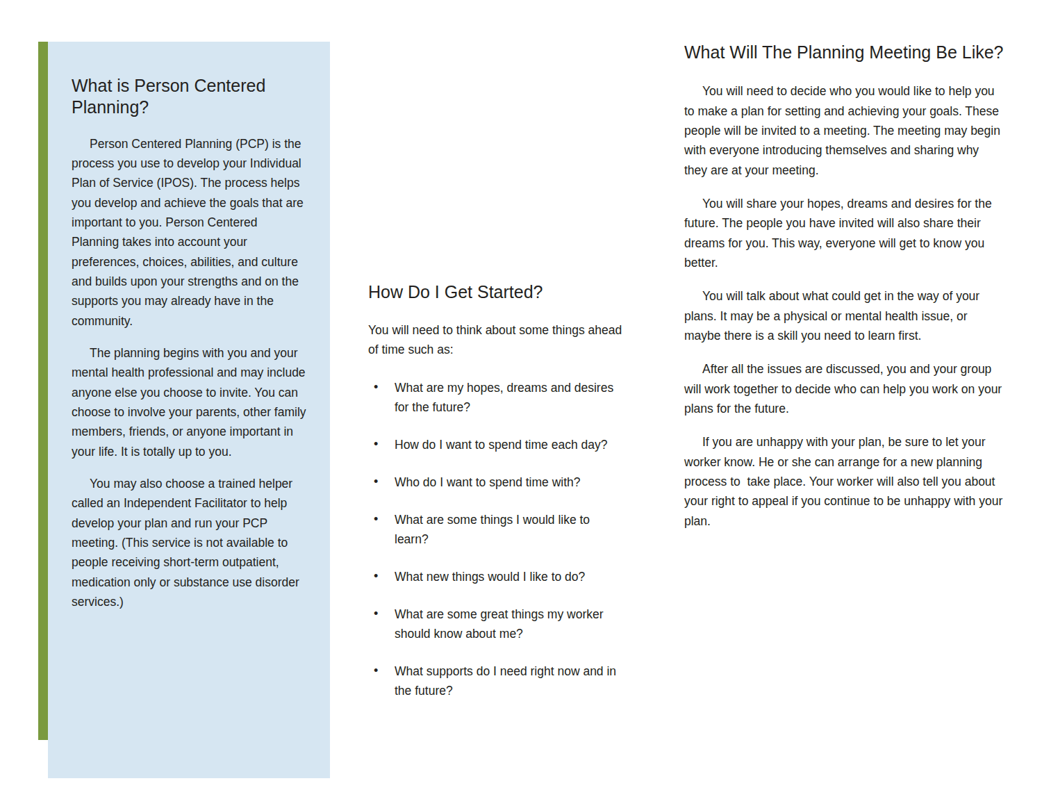What is Person Centered Planning?
Person Centered Planning (PCP) is the process you use to develop your Individual Plan of Service (IPOS). The process helps you develop and achieve the goals that are important to you. Person Centered Planning takes into account your preferences, choices, abilities, and culture and builds upon your strengths and on the supports you may already have in the community.
The planning begins with you and your mental health professional and may include anyone else you choose to invite. You can choose to involve your parents, other family members, friends, or anyone important in your life. It is totally up to you.
You may also choose a trained helper called an Independent Facilitator to help develop your plan and run your PCP meeting. (This service is not available to people receiving short-term outpatient, medication only or substance use disorder services.)
How Do I Get Started?
You will need to think about some things ahead of time such as:
What are my hopes, dreams and desires for the future?
How do I want to spend time each day?
Who do I want to spend time with?
What are some things I would like to learn?
What new things would I like to do?
What are some great things my worker should know about me?
What supports do I need right now and in the future?
What Will The Planning Meeting Be Like?
You will need to decide who you would like to help you to make a plan for setting and achieving your goals. These people will be invited to a meeting. The meeting may begin with everyone introducing themselves and sharing why they are at your meeting.
You will share your hopes, dreams and desires for the future. The people you have invited will also share their dreams for you. This way, everyone will get to know you better.
You will talk about what could get in the way of your plans. It may be a physical or mental health issue, or maybe there is a skill you need to learn first.
After all the issues are discussed, you and your group will work together to decide who can help you work on your plans for the future.
If you are unhappy with your plan, be sure to let your worker know. He or she can arrange for a new planning process to take place. Your worker will also tell you about your right to appeal if you continue to be unhappy with your plan.